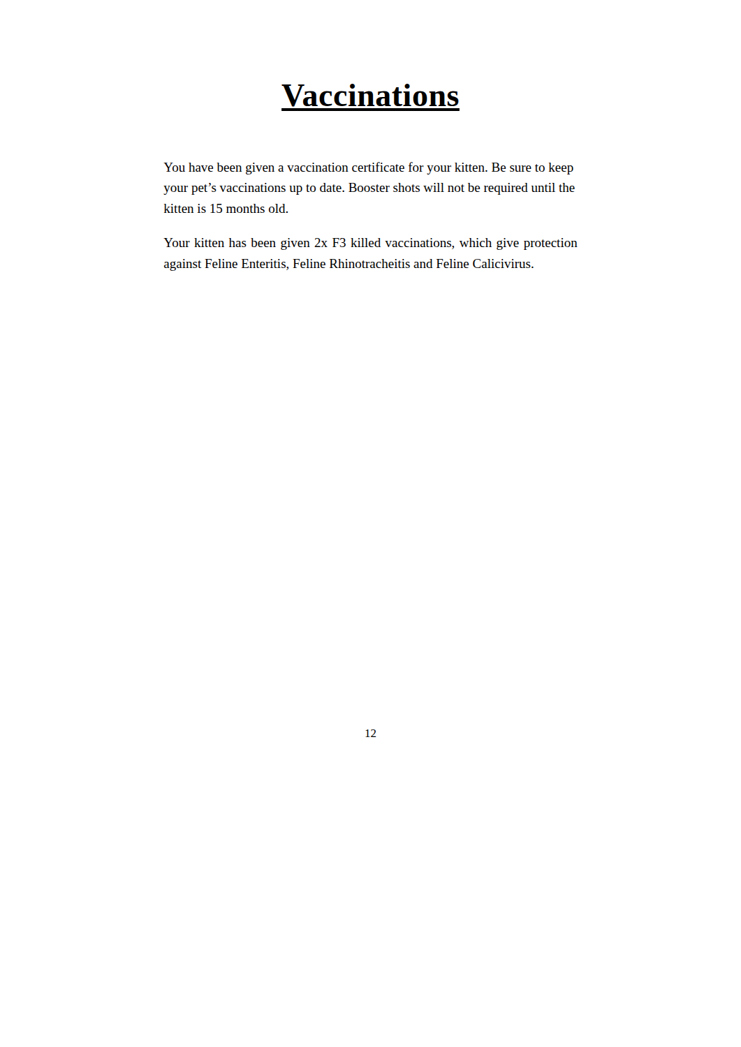Vaccinations
You have been given a vaccination certificate for your kitten. Be sure to keep your pet’s vaccinations up to date. Booster shots will not be required until the kitten is 15 months old.
Your kitten has been given 2x F3 killed vaccinations, which give protection against Feline Enteritis, Feline Rhinotracheitis and Feline Calicivirus.
12